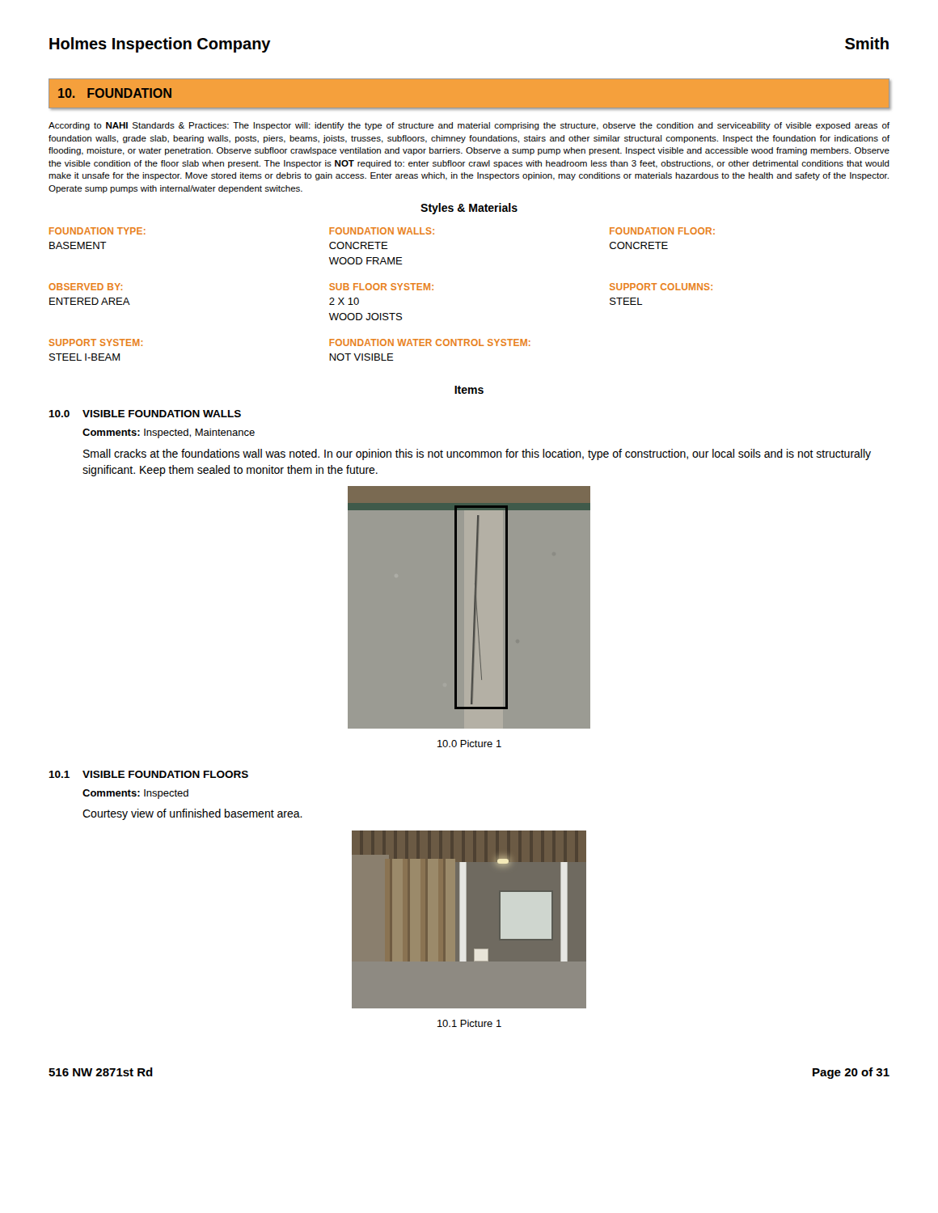Holmes Inspection Company
Smith
10. FOUNDATION
According to NAHI Standards & Practices: The Inspector will: identify the type of structure and material comprising the structure, observe the condition and serviceability of visible exposed areas of foundation walls, grade slab, bearing walls, posts, piers, beams, joists, trusses, subfloors, chimney foundations, stairs and other similar structural components. Inspect the foundation for indications of flooding, moisture, or water penetration. Observe subfloor crawlspace ventilation and vapor barriers. Observe a sump pump when present. Inspect visible and accessible wood framing members. Observe the visible condition of the floor slab when present. The Inspector is NOT required to: enter subfloor crawl spaces with headroom less than 3 feet, obstructions, or other detrimental conditions that would make it unsafe for the inspector. Move stored items or debris to gain access. Enter areas which, in the Inspectors opinion, may conditions or materials hazardous to the health and safety of the Inspector. Operate sump pumps with internal/water dependent switches.
Styles & Materials
| FOUNDATION TYPE: BASEMENT | FOUNDATION WALLS: CONCRETE WOOD FRAME | FOUNDATION FLOOR: CONCRETE |
| OBSERVED BY: ENTERED AREA | SUB FLOOR SYSTEM: 2 X 10 WOOD JOISTS | SUPPORT COLUMNS: STEEL |
| SUPPORT SYSTEM: STEEL I-BEAM | FOUNDATION WATER CONTROL SYSTEM: NOT VISIBLE | |
Items
10.0 VISIBLE FOUNDATION WALLS
Comments: Inspected, Maintenance
Small cracks at the foundations wall was noted. In our opinion this is not uncommon for this location, type of construction, our local soils and is not structurally significant. Keep them sealed to monitor them in the future.
10.0 Picture 1
10.1 VISIBLE FOUNDATION FLOORS
Comments: Inspected
Courtesy view of unfinished basement area.
10.1 Picture 1
516 NW 2871st Rd
Page 20 of 31